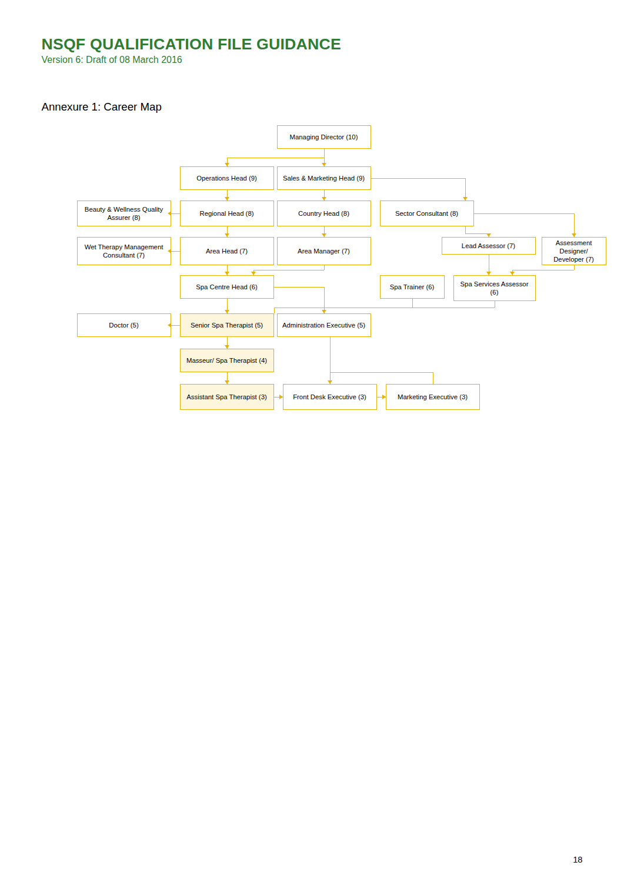NSQF QUALIFICATION FILE GUIDANCE
Version 6: Draft of 08 March 2016
Annexure 1: Career Map
Managing Director (10)
Operations Head (9)
Sales & Marketing Head (9)
Beauty & Wellness Quality Assurer (8)
Regional Head (8)
Country Head (8)
Sector Consultant (8)
Wet Therapy Management Consultant (7)
Area Head (7)
Area Manager (7)
Lead Assessor (7)
Assessment Designer/ Developer (7)
Spa Centre Head (6)
Spa Trainer (6)
Spa Services Assessor (6)
Doctor (5)
Senior Spa Therapist (5)
Administration Executive (5)
Masseur/ Spa Therapist (4)
Assistant Spa Therapist (3)
Front Desk Executive (3)
Marketing Executive (3)
18